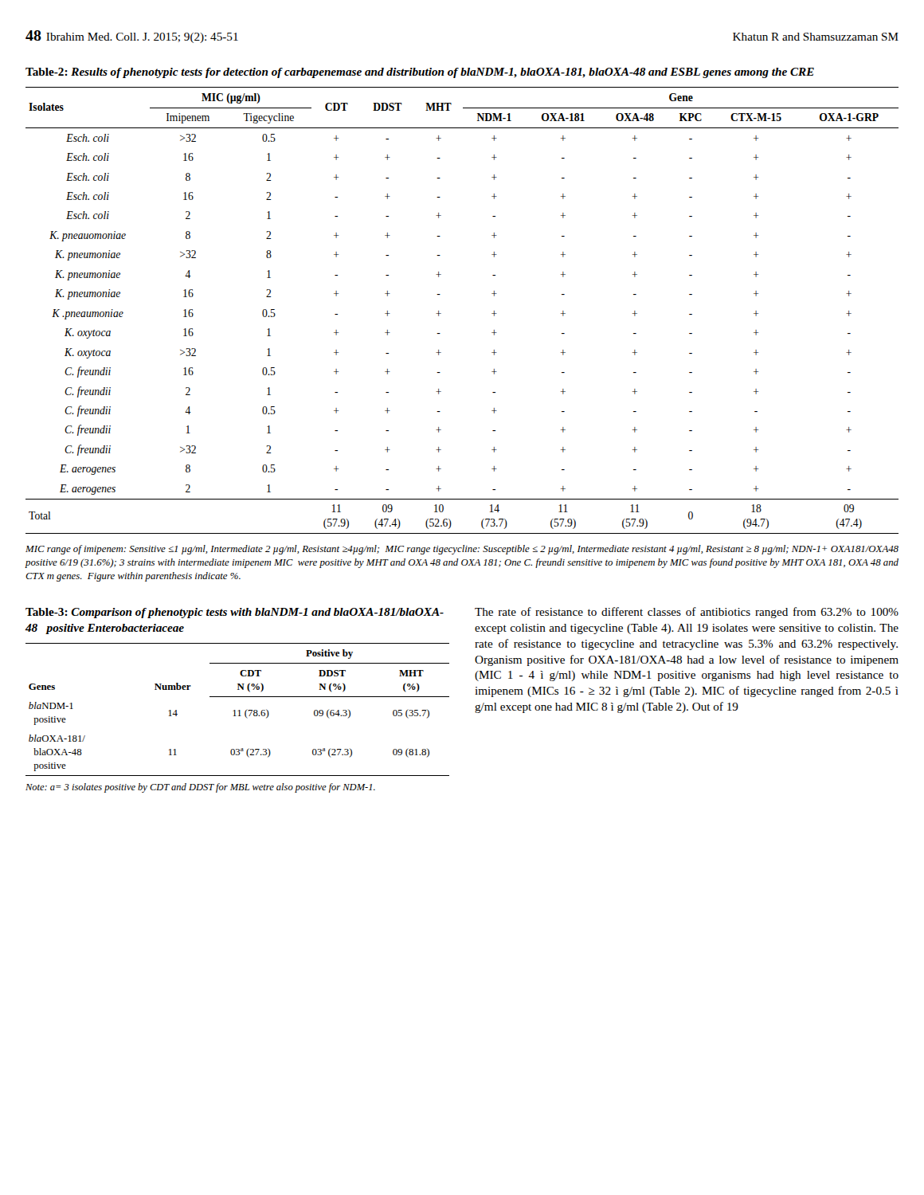48 Ibrahim Med. Coll. J. 2015; 9(2): 45-51
Khatun R and Shamsuzzaman SM
Table-2: Results of phenotypic tests for detection of carbapenemase and distribution of blaNDM-1, blaOXA-181, blaOXA-48 and ESBL genes among the CRE
| Isolates | MIC (µg/ml) | CDT | DDST | MHT | Gene |
| --- | --- | --- | --- | --- | --- |
| Imipenem | Tigecycline | NDM-1 | OXA-181 | OXA-48 | KPC | CTX-M-15 | OXA-1-GRP |
| Esch. coli | >32 | 0.5 | + | - | + | + | + | + | - | + | + |
| Esch. coli | 16 | 1 | + | + | - | + | - | - | - | + | + |
| Esch. coli | 8 | 2 | + | - | - | + | - | - | - | + | - |
| Esch. coli | 16 | 2 | - | + | - | + | + | + | - | + | + |
| Esch. coli | 2 | 1 | - | - | + | - | + | + | - | + | - |
| K. pneauomoniae | 8 | 2 | + | + | - | + | - | - | - | + | - |
| K. pneumoniae | >32 | 8 | + | - | - | + | + | + | - | + | + |
| K. pneumoniae | 4 | 1 | - | - | + | - | + | + | - | + | - |
| K. pneumoniae | 16 | 2 | + | + | - | + | - | - | - | + | + |
| K .pneaumoniae | 16 | 0.5 | - | + | + | + | + | + | - | + | + |
| K. oxytoca | 16 | 1 | + | + | - | + | - | - | - | + | - |
| K. oxytoca | >32 | 1 | + | - | + | + | + | + | - | + | + |
| C. freundii | 16 | 0.5 | + | + | - | + | - | - | - | + | - |
| C. freundii | 2 | 1 | - | - | + | - | + | + | - | + | - |
| C. freundii | 4 | 0.5 | + | + | - | + | - | - | - | - | - |
| C. freundii | 1 | 1 | - | - | + | - | + | + | - | + | + |
| C. freundii | >32 | 2 | - | + | + | + | + | + | - | + | - |
| E. aerogenes | 8 | 0.5 | + | - | + | + | - | - | - | + | + |
| E. aerogenes | 2 | 1 | - | - | + | - | + | + | - | + | - |
| Total | | | 11 (57.9) | 09 (47.4) | 10 (52.6) | 14 (73.7) | 11 (57.9) | 11 (57.9) | 0 | 18 (94.7) | 09 (47.4) |
MIC range of imipenem: Sensitive ≤1 µg/ml, Intermediate 2 µg/ml, Resistant ≥4µg/ml; MIC range tigecycline: Susceptible ≤ 2 µg/ml, Intermediate resistant 4 µg/ml, Resistant ≥ 8 µg/ml; NDN-1+ OXA181/OXA48 positive 6/19 (31.6%); 3 strains with intermediate imipenem MIC were positive by MHT and OXA 48 and OXA 181; One C. freundi sensitive to imipenem by MIC was found positive by MHT OXA 181, OXA 48 and CTX m genes. Figure within parenthesis indicate %.
Table-3: Comparison of phenotypic tests with blaNDM-1 and blaOXA-181/blaOXA-48 positive Enterobacteriaceae
| Genes | Number | Positive by |
| --- | --- | --- |
| CDT N (%) | DDST N (%) | MHT (%) |
| bla NDM-1 positive | 14 | 11 (78.6) | 09 (64.3) | 05 (35.7) |
| bla OXA-181/ blaOXA-48 positive | 11 | 03 a (27.3) | 03 a (27.3) | 09 (81.8) |
Note: a= 3 isolates positive by CDT and DDST for MBL wetre also positive for NDM-1.
The rate of resistance to different classes of antibiotics ranged from 63.2% to 100% except colistin and tigecycline (Table 4). All 19 isolates were sensitive to colistin. The rate of resistance to tigecycline and tetracycline was 5.3% and 63.2% respectively. Organism positive for OXA-181/OXA-48 had a low level of resistance to imipenem (MIC 1 - 4 ì g/ml) while NDM-1 positive organisms had high level resistance to imipenem (MICs 16 - ≥ 32 ì g/ml (Table 2). MIC of tigecycline ranged from 2-0.5 ì g/ml except one had MIC 8 ì g/ml (Table 2). Out of 19